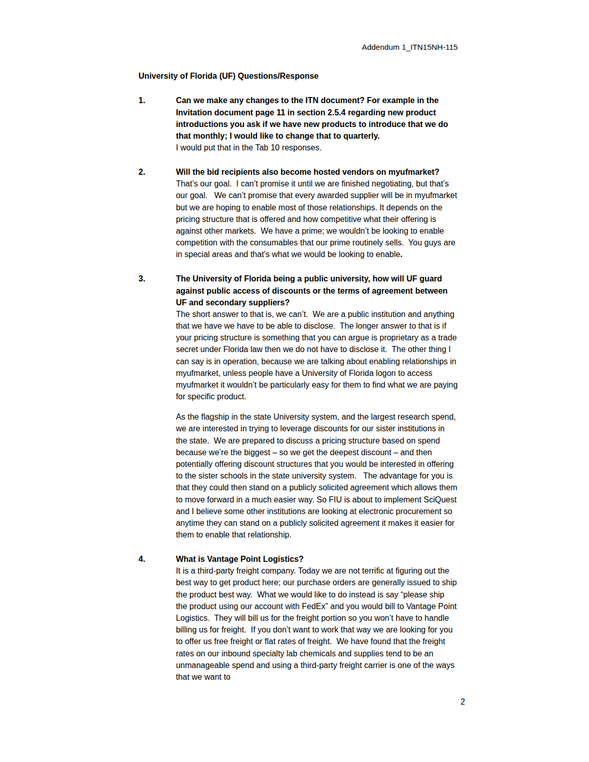Addendum 1_ITN15NH-115
University of Florida (UF) Questions/Response
1.
Can we make any changes to the ITN document? For example in the Invitation document page 11 in section 2.5.4 regarding new product introductions you ask if we have new products to introduce that we do that monthly; I would like to change that to quarterly.
I would put that in the Tab 10 responses.
2.
Will the bid recipients also become hosted vendors on myufmarket?
That’s our goal. I can’t promise it until we are finished negotiating, but that’s our goal. We can’t promise that every awarded supplier will be in myufmarket but we are hoping to enable most of those relationships. It depends on the pricing structure that is offered and how competitive what their offering is against other markets. We have a prime; we wouldn’t be looking to enable competition with the consumables that our prime routinely sells. You guys are in special areas and that’s what we would be looking to enable.
3.
The University of Florida being a public university, how will UF guard against public access of discounts or the terms of agreement between UF and secondary suppliers?
The short answer to that is, we can’t. We are a public institution and anything that we have we have to be able to disclose. The longer answer to that is if your pricing structure is something that you can argue is proprietary as a trade secret under Florida law then we do not have to disclose it. The other thing I can say is in operation, because we are talking about enabling relationships in myufmarket, unless people have a University of Florida logon to access myufmarket it wouldn’t be particularly easy for them to find what we are paying for specific product.
As the flagship in the state University system, and the largest research spend, we are interested in trying to leverage discounts for our sister institutions in the state. We are prepared to discuss a pricing structure based on spend because we’re the biggest – so we get the deepest discount – and then potentially offering discount structures that you would be interested in offering to the sister schools in the state university system. The advantage for you is that they could then stand on a publicly solicited agreement which allows them to move forward in a much easier way. So FIU is about to implement SciQuest and I believe some other institutions are looking at electronic procurement so anytime they can stand on a publicly solicited agreement it makes it easier for them to enable that relationship.
4.
What is Vantage Point Logistics?
It is a third-party freight company. Today we are not terrific at figuring out the best way to get product here; our purchase orders are generally issued to ship the product best way. What we would like to do instead is say “please ship the product using our account with FedEx” and you would bill to Vantage Point Logistics. They will bill us for the freight portion so you won’t have to handle billing us for freight. If you don’t want to work that way we are looking for you to offer us free freight or flat rates of freight. We have found that the freight rates on our inbound specialty lab chemicals and supplies tend to be an unmanageable spend and using a third-party freight carrier is one of the ways that we want to
2